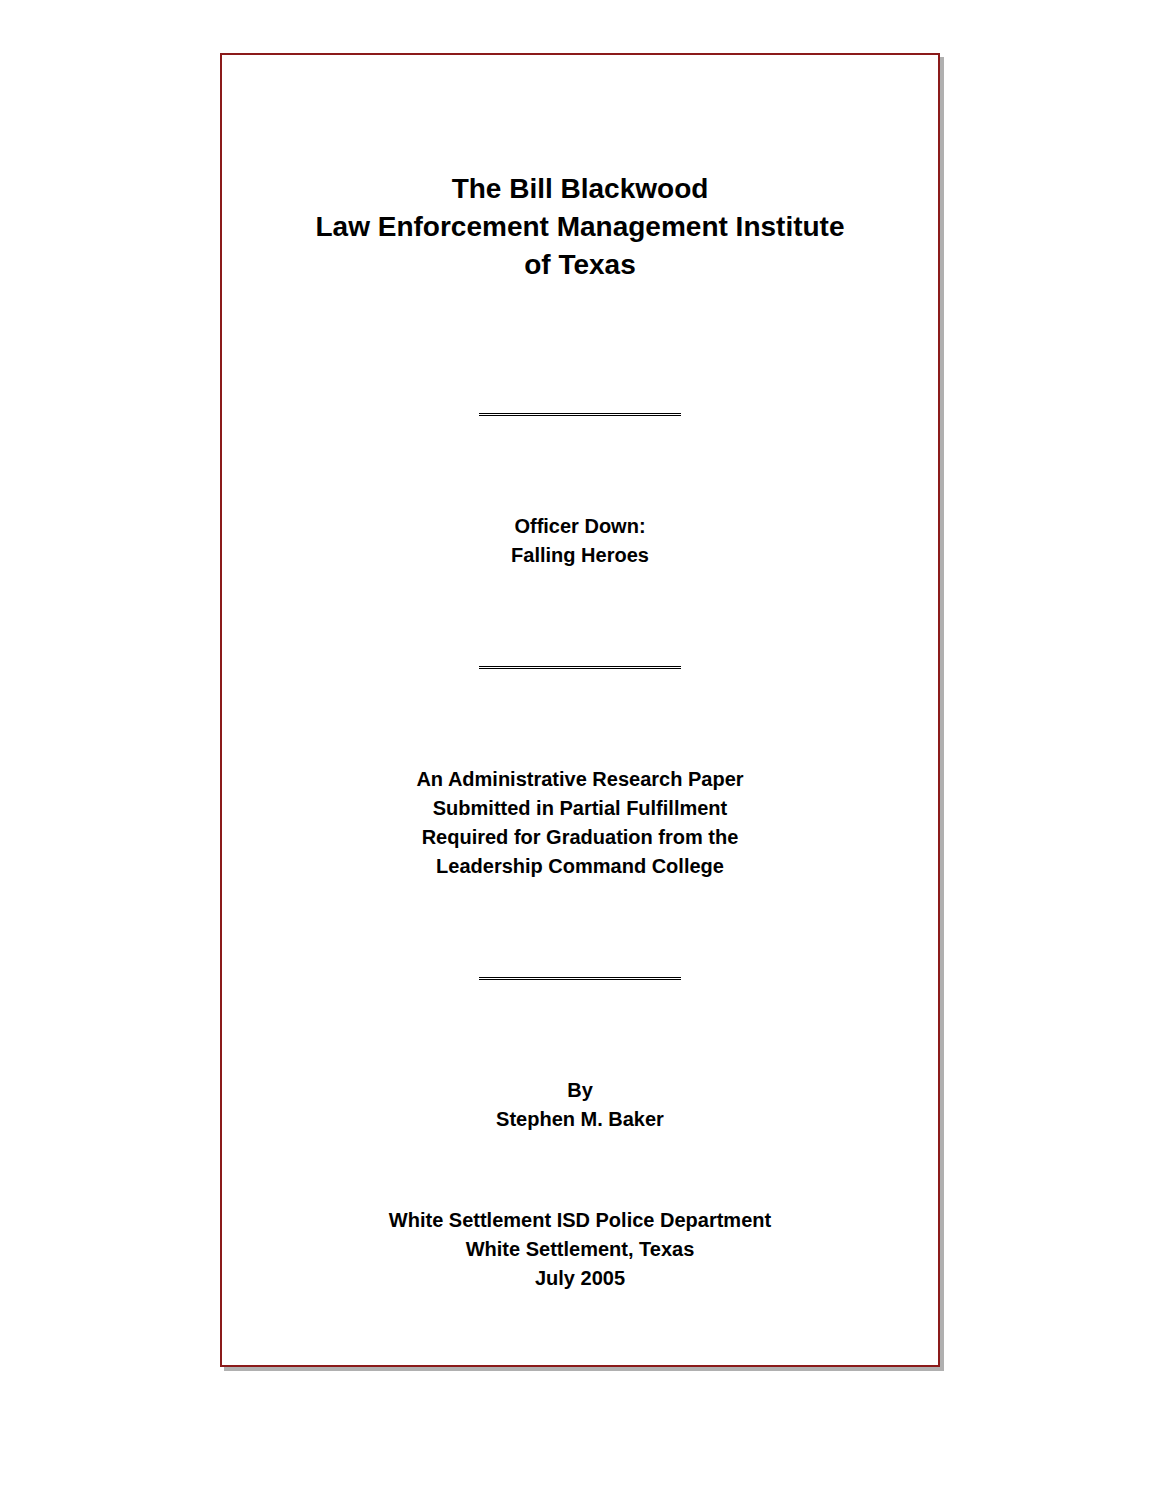The Bill Blackwood
Law Enforcement Management Institute of Texas
Officer Down:
Falling Heroes
An Administrative Research Paper
Submitted in Partial Fulfillment
Required for Graduation from the
Leadership Command College
By
Stephen M. Baker
White Settlement ISD Police Department
White Settlement, Texas
July 2005